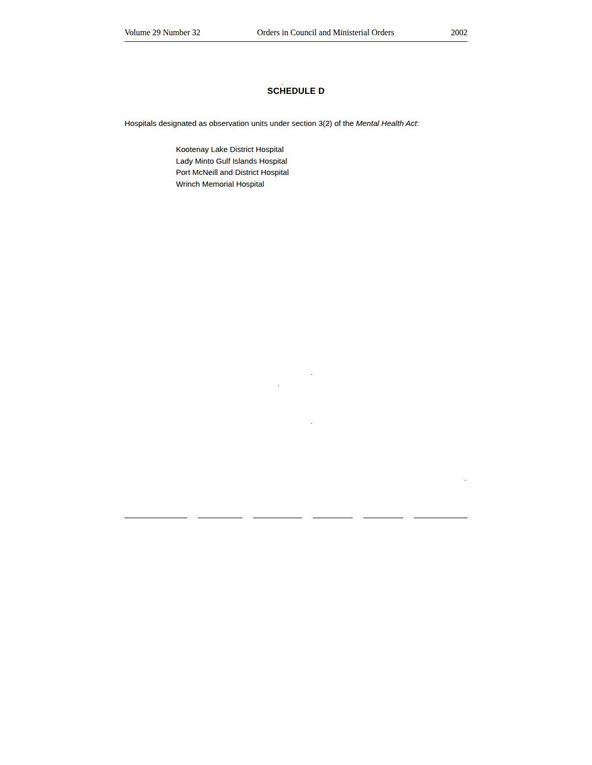Volume 29 Number 32
Orders in Council and Ministerial Orders
2002
SCHEDULE D
Hospitals designated as observation units under section 3(2) of the Mental Health Act:
Kootenay Lake District Hospital
Lady Minto Gulf Islands Hospital
Port McNeill and District Hospital
Wrinch Memorial Hospital
. . ` . .